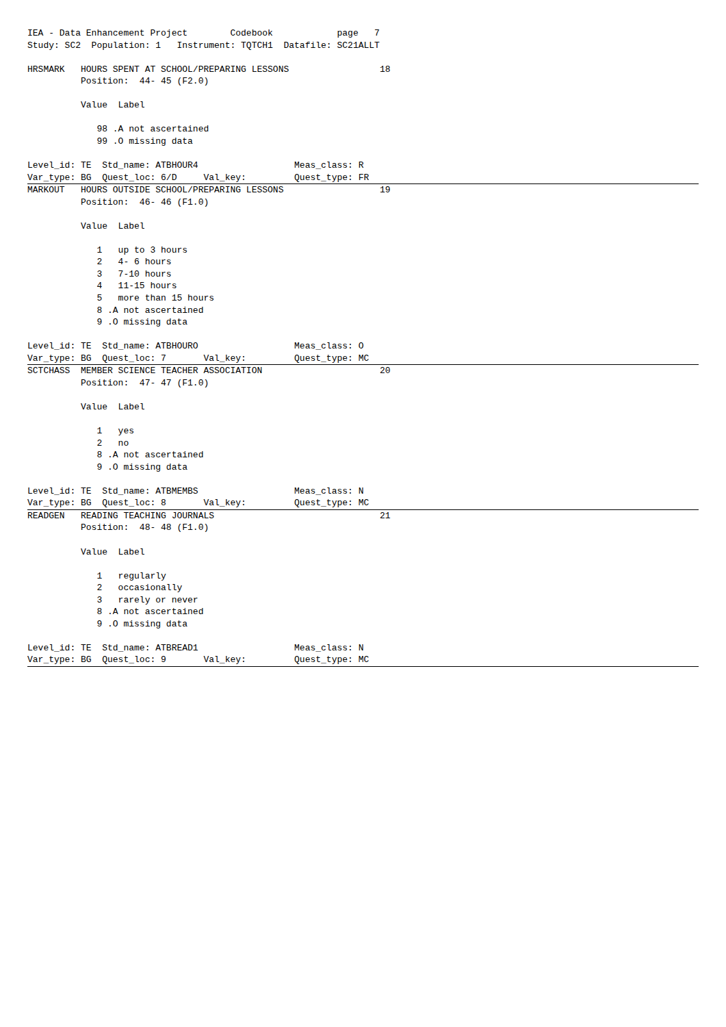IEA - Data Enhancement Project        Codebook            page   7
Study: SC2  Population: 1   Instrument: TQTCH1  Datafile: SC21ALLT

HRSMARK   HOURS SPENT AT SCHOOL/PREPARING LESSONS                 18
          Position:  44- 45 (F2.0)

          Value  Label

             98 .A not ascertained
             99 .O missing data

Level_id: TE  Std_name: ATBHOUR4                  Meas_class: R
Var_type: BG  Quest_loc: 6/D     Val_key:         Quest_type: FR
MARKOUT   HOURS OUTSIDE SCHOOL/PREPARING LESSONS                  19
          Position:  46- 46 (F1.0)

          Value  Label

             1   up to 3 hours
             2   4- 6 hours
             3   7-10 hours
             4   11-15 hours
             5   more than 15 hours
             8 .A not ascertained
             9 .O missing data

Level_id: TE  Std_name: ATBHOURO                  Meas_class: O
Var_type: BG  Quest_loc: 7       Val_key:         Quest_type: MC
SCTCHASS  MEMBER SCIENCE TEACHER ASSOCIATION                      20
          Position:  47- 47 (F1.0)

          Value  Label

             1   yes
             2   no
             8 .A not ascertained
             9 .O missing data

Level_id: TE  Std_name: ATBMEMBS                  Meas_class: N
Var_type: BG  Quest_loc: 8       Val_key:         Quest_type: MC
READGEN   READING TEACHING JOURNALS                               21
          Position:  48- 48 (F1.0)

          Value  Label

             1   regularly
             2   occasionally
             3   rarely or never
             8 .A not ascertained
             9 .O missing data

Level_id: TE  Std_name: ATBREAD1                  Meas_class: N
Var_type: BG  Quest_loc: 9       Val_key:         Quest_type: MC